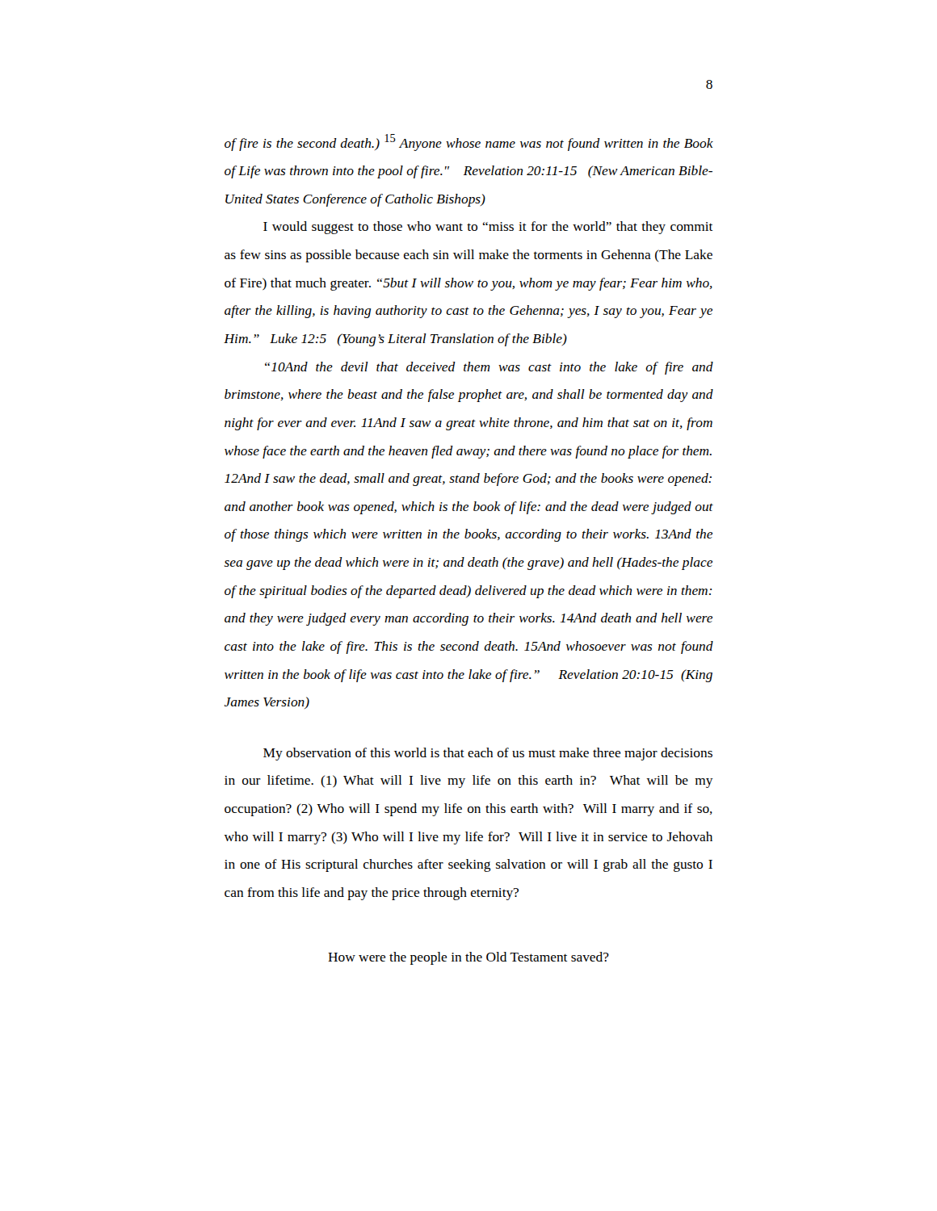8
of fire is the second death.) 15 Anyone whose name was not found written in the Book of Life was thrown into the pool of fire." Revelation 20:11-15 (New American Bible-United States Conference of Catholic Bishops)
I would suggest to those who want to “miss it for the world” that they commit as few sins as possible because each sin will make the torments in Gehenna (The Lake of Fire) that much greater. “5but I will show to you, whom ye may fear; Fear him who, after the killing, is having authority to cast to the Gehenna; yes, I say to you, Fear ye Him.” Luke 12:5 (Young’s Literal Translation of the Bible)
“10And the devil that deceived them was cast into the lake of fire and brimstone, where the beast and the false prophet are, and shall be tormented day and night for ever and ever. 11And I saw a great white throne, and him that sat on it, from whose face the earth and the heaven fled away; and there was found no place for them. 12And I saw the dead, small and great, stand before God; and the books were opened: and another book was opened, which is the book of life: and the dead were judged out of those things which were written in the books, according to their works. 13And the sea gave up the dead which were in it; and death (the grave) and hell (Hades-the place of the spiritual bodies of the departed dead) delivered up the dead which were in them: and they were judged every man according to their works. 14And death and hell were cast into the lake of fire. This is the second death. 15And whosoever was not found written in the book of life was cast into the lake of fire.” Revelation 20:10-15 (King James Version)
My observation of this world is that each of us must make three major decisions in our lifetime. (1) What will I live my life on this earth in? What will be my occupation? (2) Who will I spend my life on this earth with? Will I marry and if so, who will I marry? (3) Who will I live my life for? Will I live it in service to Jehovah in one of His scriptural churches after seeking salvation or will I grab all the gusto I can from this life and pay the price through eternity?
How were the people in the Old Testament saved?